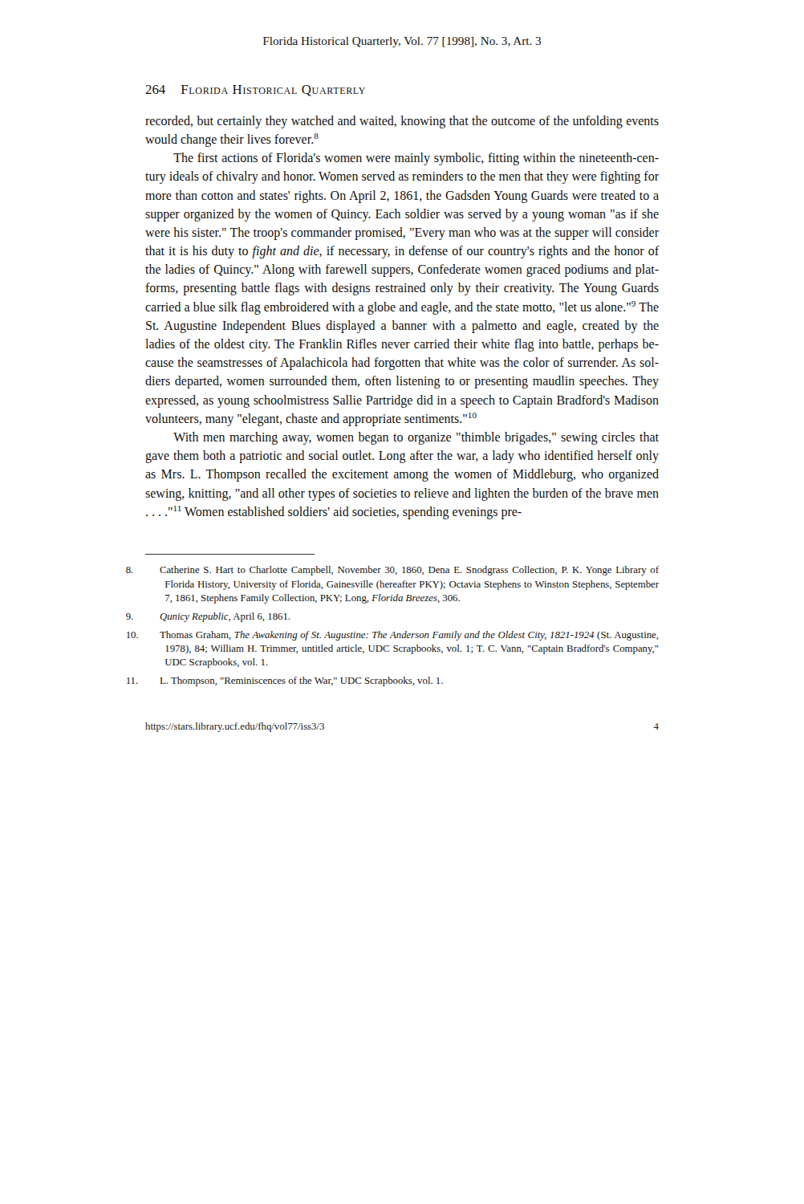Florida Historical Quarterly, Vol. 77 [1998], No. 3, Art. 3
264 Florida Historical Quarterly
recorded, but certainly they watched and waited, knowing that the outcome of the unfolding events would change their lives forever.8
The first actions of Florida's women were mainly symbolic, fitting within the nineteenth-century ideals of chivalry and honor. Women served as reminders to the men that they were fighting for more than cotton and states' rights. On April 2, 1861, the Gadsden Young Guards were treated to a supper organized by the women of Quincy. Each soldier was served by a young woman "as if she were his sister." The troop's commander promised, "Every man who was at the supper will consider that it is his duty to fight and die, if necessary, in defense of our country's rights and the honor of the ladies of Quincy." Along with farewell suppers, Confederate women graced podiums and platforms, presenting battle flags with designs restrained only by their creativity. The Young Guards carried a blue silk flag embroidered with a globe and eagle, and the state motto, "let us alone."9 The St. Augustine Independent Blues displayed a banner with a palmetto and eagle, created by the ladies of the oldest city. The Franklin Rifles never carried their white flag into battle, perhaps because the seamstresses of Apalachicola had forgotten that white was the color of surrender. As soldiers departed, women surrounded them, often listening to or presenting maudlin speeches. They expressed, as young schoolmistress Sallie Partridge did in a speech to Captain Bradford's Madison volunteers, many "elegant, chaste and appropriate sentiments."10
With men marching away, women began to organize "thimble brigades," sewing circles that gave them both a patriotic and social outlet. Long after the war, a lady who identified herself only as Mrs. L. Thompson recalled the excitement among the women of Middleburg, who organized sewing, knitting, "and all other types of societies to relieve and lighten the burden of the brave men . . . ."11 Women established soldiers' aid societies, spending evenings pre-
8. Catherine S. Hart to Charlotte Campbell, November 30, 1860, Dena E. Snodgrass Collection, P. K. Yonge Library of Florida History, University of Florida, Gainesville (hereafter PKY); Octavia Stephens to Winston Stephens, September 7, 1861, Stephens Family Collection, PKY; Long, Florida Breezes, 306.
9. Qunicy Republic, April 6, 1861.
10. Thomas Graham, The Awakening of St. Augustine: The Anderson Family and the Oldest City, 1821-1924 (St. Augustine, 1978), 84; William H. Trimmer, untitled article, UDC Scrapbooks, vol. 1; T. C. Vann, "Captain Bradford's Company," UDC Scrapbooks, vol. 1.
11. L. Thompson, "Reminiscences of the War," UDC Scrapbooks, vol. 1.
https://stars.library.ucf.edu/fhq/vol77/iss3/3 4